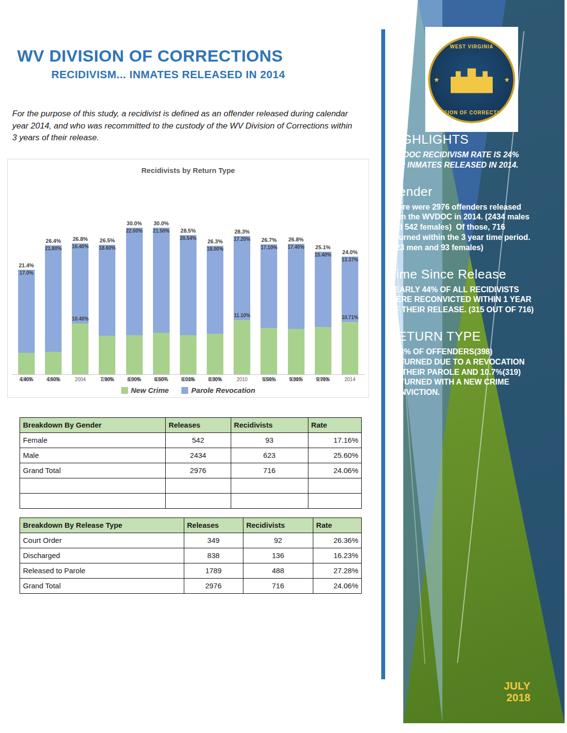WEST VIRGINIA
★★
DIVISION OF CORRECTIONS
WV Division of Corrections
Recidivism... Inmates Released in 2014
For the purpose of this study, a recidivist is defined as an offender released during calendar year 2014, and who was recommitted to the custody of the WV Division of Corrections within 3 years of their release.
Recidivists by Return Type
21.4%
17.0%
4.40%
26.4%
21.80%
4.60%
26.8%
16.40%
10.40%
26.5%
18.60%
7.90%
30.0%
22.00%
8.00%
30.0%
21.50%
8.50%
28.5%
20.54%
8.01%
26.3%
18.00%
8.30%
28.3%
17.20%
11.10%
26.7%
17.10%
9.50%
26.8%
17.40%
9.30%
25.1%
15.40%
9.70%
24.0%
13.37%
10.71%
2002200320042005200620072008200920102011201220132014
New Crime Parole Revocation
| Breakdown By Gender | Releases | Recidivists | Rate |
| --- | --- | --- | --- |
| Female | 542 | 93 | 17.16% |
| Male | 2434 | 623 | 25.60% |
| Grand Total | 2976 | 716 | 24.06% |
| Breakdown By Release Type | Releases | Recidivists | Rate |
| --- | --- | --- | --- |
| Court Order | 349 | 92 | 26.36% |
| Discharged | 838 | 136 | 16.23% |
| Released to Parole | 1789 | 488 | 27.28% |
| Grand Total | 2976 | 716 | 24.06% |
Highlights
WV DOC recidivism rate is 24% for inmates released in 2014.
Gender
There were 2976 offenders released from the WVDOC in 2014. (2434 males and 542 females) Of those, 716 returned within the 3 year time period. (623 men and 93 females)
Time Since Release
Nearly 44% of all recidivists were reconvicted within 1 year of their release. (315 out of 716)
Return Type
13.3% of offenders(398) returned due to a revocation of their parole and 10.7%(319) returned with a new crime conviction.
July
2018